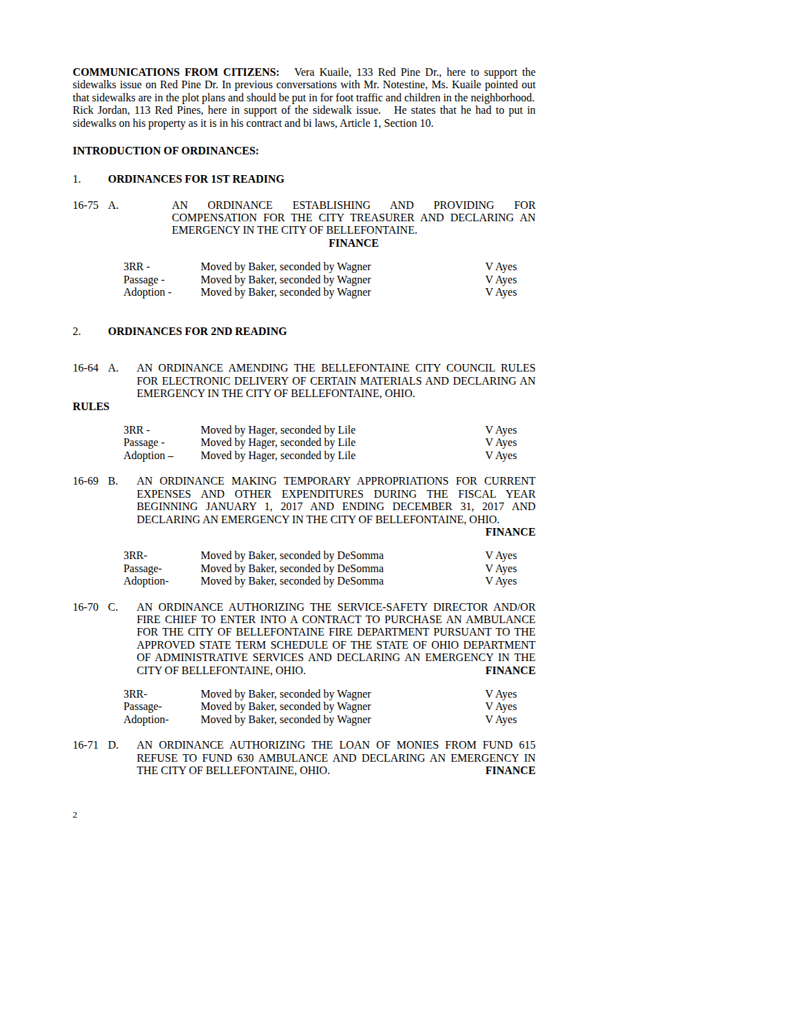COMMUNICATIONS FROM CITIZENS: Vera Kuaile, 133 Red Pine Dr., here to support the sidewalks issue on Red Pine Dr. In previous conversations with Mr. Notestine, Ms. Kuaile pointed out that sidewalks are in the plot plans and should be put in for foot traffic and children in the neighborhood.
Rick Jordan, 113 Red Pines, here in support of the sidewalk issue. He states that he had to put in sidewalks on his property as it is in his contract and bi laws, Article 1, Section 10.
INTRODUCTION OF ORDINANCES:
1. ORDINANCES FOR 1ST READING
16-75 A. AN ORDINANCE ESTABLISHING AND PROVIDING FOR COMPENSATION FOR THE CITY TREASURER AND DECLARING AN EMERGENCY IN THE CITY OF BELLEFONTAINE.
FINANCE
| 3RR - | Moved by Baker, seconded by Wagner | V Ayes |
| Passage - | Moved by Baker, seconded by Wagner | V Ayes |
| Adoption - | Moved by Baker, seconded by Wagner | V Ayes |
2. ORDINANCES FOR 2ND READING
16-64 A. AN ORDINANCE AMENDING THE BELLEFONTAINE CITY COUNCIL RULES FOR ELECTRONIC DELIVERY OF CERTAIN MATERIALS AND DECLARING AN EMERGENCY IN THE CITY OF BELLEFONTAINE, OHIO.
RULES
| 3RR - | Moved by Hager, seconded by Lile | V Ayes |
| Passage - | Moved by Hager, seconded by Lile | V Ayes |
| Adoption – | Moved by Hager, seconded by Lile | V Ayes |
16-69 B. AN ORDINANCE MAKING TEMPORARY APPROPRIATIONS FOR CURRENT EXPENSES AND OTHER EXPENDITURES DURING THE FISCAL YEAR BEGINNING JANUARY 1, 2017 AND ENDING DECEMBER 31, 2017 AND DECLARING AN EMERGENCY IN THE CITY OF BELLEFONTAINE, OHIO.FINANCE
| 3RR- | Moved by Baker, seconded by DeSomma | V Ayes |
| Passage- | Moved by Baker, seconded by DeSomma | V Ayes |
| Adoption- | Moved by Baker, seconded by DeSomma | V Ayes |
16-70 C. AN ORDINANCE AUTHORIZING THE SERVICE-SAFETY DIRECTOR AND/OR FIRE CHIEF TO ENTER INTO A CONTRACT TO PURCHASE AN AMBULANCE FOR THE CITY OF BELLEFONTAINE FIRE DEPARTMENT PURSUANT TO THE APPROVED STATE TERM SCHEDULE OF THE STATE OF OHIO DEPARTMENT OF ADMINISTRATIVE SERVICES AND DECLARING AN EMERGENCY IN THE CITY OF BELLEFONTAINE, OHIO.FINANCE
| 3RR- | Moved by Baker, seconded by Wagner | V Ayes |
| Passage- | Moved by Baker, seconded by Wagner | V Ayes |
| Adoption- | Moved by Baker, seconded by Wagner | V Ayes |
16-71 D. AN ORDINANCE AUTHORIZING THE LOAN OF MONIES FROM FUND 615 REFUSE TO FUND 630 AMBULANCE AND DECLARING AN EMERGENCY IN THE CITY OF BELLEFONTAINE, OHIO.FINANCE
2